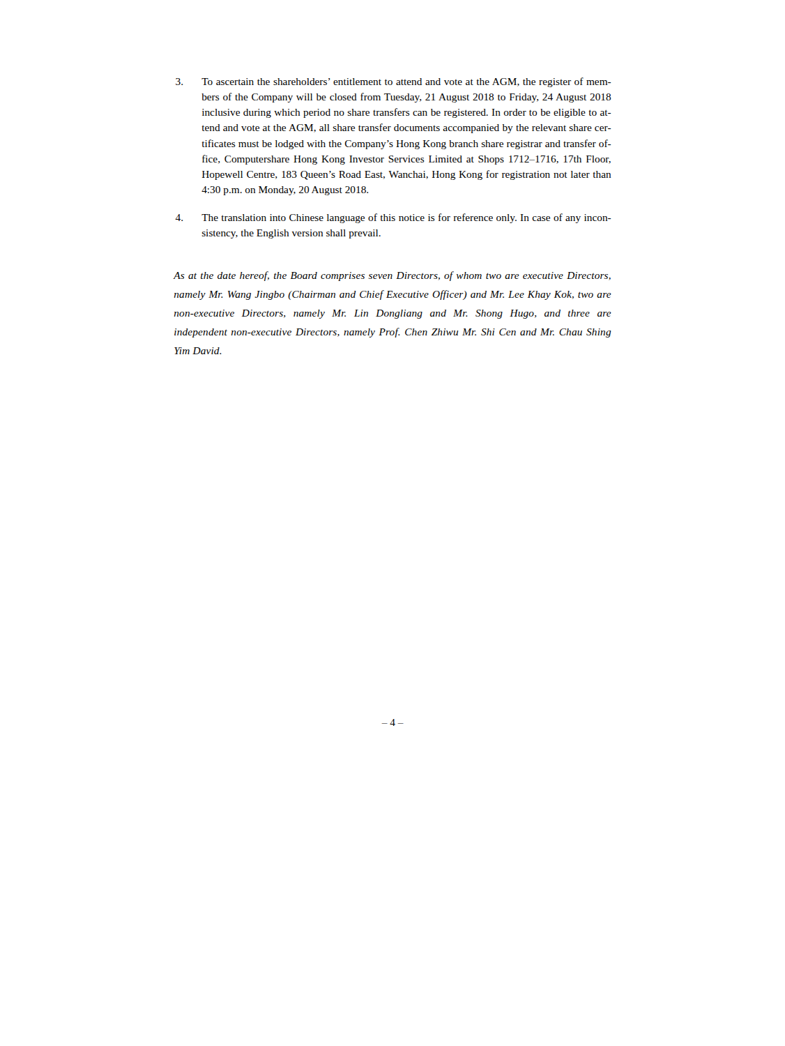3.
To ascertain the shareholders’ entitlement to attend and vote at the AGM, the register of members of the Company will be closed from Tuesday, 21 August 2018 to Friday, 24 August 2018 inclusive during which period no share transfers can be registered. In order to be eligible to attend and vote at the AGM, all share transfer documents accompanied by the relevant share certificates must be lodged with the Company’s Hong Kong branch share registrar and transfer office, Computershare Hong Kong Investor Services Limited at Shops 1712–1716, 17th Floor, Hopewell Centre, 183 Queen’s Road East, Wanchai, Hong Kong for registration not later than 4:30 p.m. on Monday, 20 August 2018.
4.
The translation into Chinese language of this notice is for reference only. In case of any inconsistency, the English version shall prevail.
As at the date hereof, the Board comprises seven Directors, of whom two are executive Directors, namely Mr. Wang Jingbo (Chairman and Chief Executive Officer) and Mr. Lee Khay Kok, two are non-executive Directors, namely Mr. Lin Dongliang and Mr. Shong Hugo, and three are independent non-executive Directors, namely Prof. Chen Zhiwu Mr. Shi Cen and Mr. Chau Shing Yim David.
– 4 –